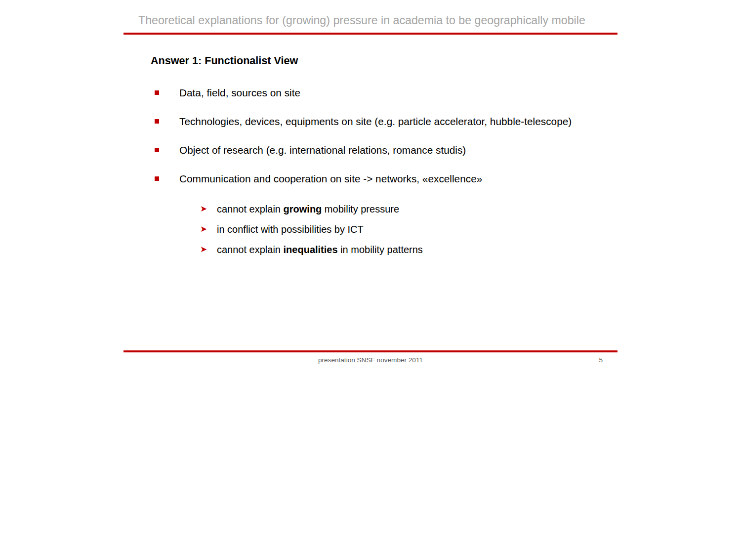Theoretical explanations for (growing) pressure in academia to be geographically mobile
Answer 1: Functionalist View
Data, field, sources on site
Technologies, devices, equipments on site (e.g. particle accelerator, hubble-telescope)
Object of research (e.g. international relations, romance studis)
Communication and cooperation on site -> networks, «excellence»
cannot explain growing mobility pressure
in conflict with possibilities by ICT
cannot explain inequalities in mobility patterns
presentation SNSF november 2011 5